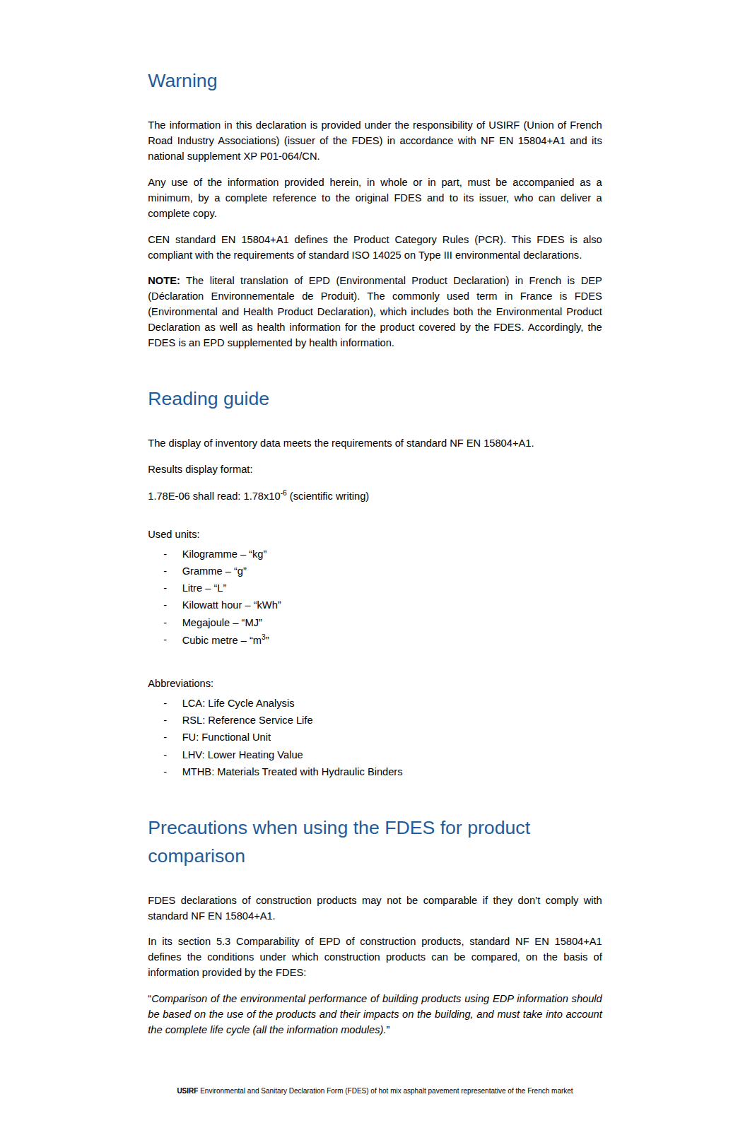Warning
The information in this declaration is provided under the responsibility of USIRF (Union of French Road Industry Associations) (issuer of the FDES) in accordance with NF EN 15804+A1 and its national supplement XP P01-064/CN.
Any use of the information provided herein, in whole or in part, must be accompanied as a minimum, by a complete reference to the original FDES and to its issuer, who can deliver a complete copy.
CEN standard EN 15804+A1 defines the Product Category Rules (PCR). This FDES is also compliant with the requirements of standard ISO 14025 on Type III environmental declarations.
NOTE: The literal translation of EPD (Environmental Product Declaration) in French is DEP (Déclaration Environnementale de Produit). The commonly used term in France is FDES (Environmental and Health Product Declaration), which includes both the Environmental Product Declaration as well as health information for the product covered by the FDES. Accordingly, the FDES is an EPD supplemented by health information.
Reading guide
The display of inventory data meets the requirements of standard NF EN 15804+A1.
Results display format:
1.78E-06 shall read: 1.78x10-6 (scientific writing)
Used units:
Kilogramme – “kg”
Gramme – “g”
Litre – “L”
Kilowatt hour – “kWh”
Megajoule – “MJ”
Cubic metre – “m3”
Abbreviations:
LCA: Life Cycle Analysis
RSL: Reference Service Life
FU: Functional Unit
LHV: Lower Heating Value
MTHB: Materials Treated with Hydraulic Binders
Precautions when using the FDES for product comparison
FDES declarations of construction products may not be comparable if they don’t comply with standard NF EN 15804+A1.
In its section 5.3 Comparability of EPD of construction products, standard NF EN 15804+A1 defines the conditions under which construction products can be compared, on the basis of information provided by the FDES:
“Comparison of the environmental performance of building products using EDP information should be based on the use of the products and their impacts on the building, and must take into account the complete life cycle (all the information modules).”
USIRF Environmental and Sanitary Declaration Form (FDES) of hot mix asphalt pavement representative of the French market